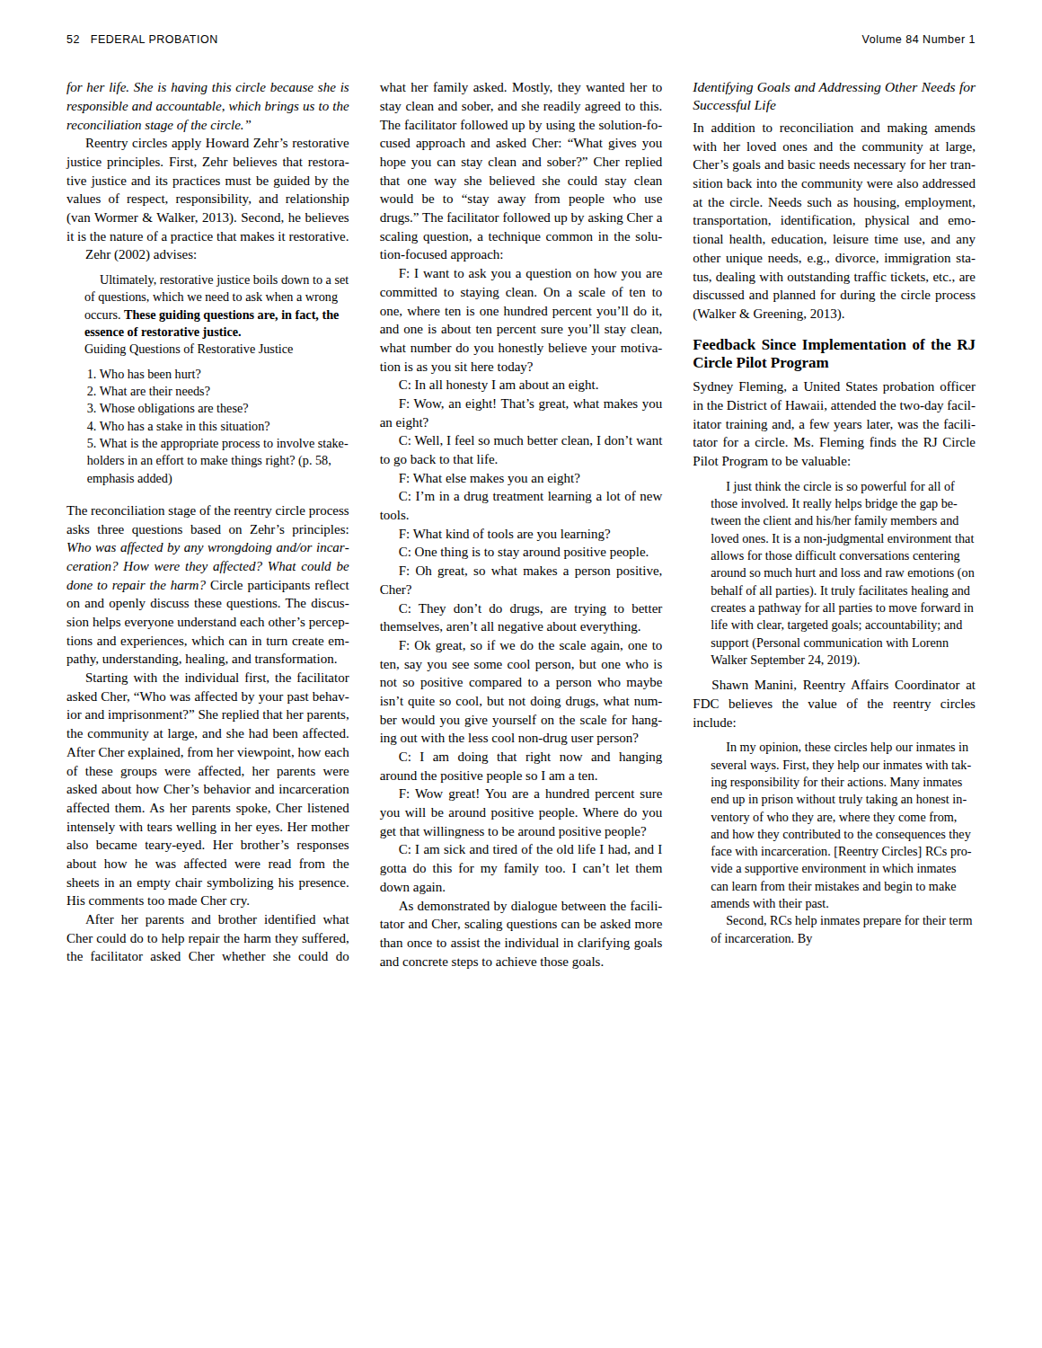52 FEDERAL PROBATION
Volume 84 Number 1
for her life. She is having this circle because she is responsible and accountable, which brings us to the reconciliation stage of the circle.”
Reentry circles apply Howard Zehr’s restorative justice principles. First, Zehr believes that restorative justice and its practices must be guided by the values of respect, responsibility, and relationship (van Wormer & Walker, 2013). Second, he believes it is the nature of a practice that makes it restorative.
Zehr (2002) advises:
Ultimately, restorative justice boils down to a set of questions, which we need to ask when a wrong occurs. These guiding questions are, in fact, the essence of restorative justice.
Guiding Questions of Restorative Justice
1. Who has been hurt?
2. What are their needs?
3. Whose obligations are these?
4. Who has a stake in this situation?
5. What is the appropriate process to involve stakeholders in an effort to make things right? (p. 58, emphasis added)
The reconciliation stage of the reentry circle process asks three questions based on Zehr’s principles: Who was affected by any wrongdoing and/or incarceration? How were they affected? What could be done to repair the harm? Circle participants reflect on and openly discuss these questions. The discussion helps everyone understand each other’s perceptions and experiences, which can in turn create empathy, understanding, healing, and transformation.
Starting with the individual first, the facilitator asked Cher, “Who was affected by your past behavior and imprisonment?” She replied that her parents, the community at large, and she had been affected. After Cher explained, from her viewpoint, how each of these groups were affected, her parents were asked about how Cher’s behavior and incarceration affected them. As her parents spoke, Cher listened intensely with tears welling in her eyes. Her mother also became teary-eyed. Her brother’s responses about how he was affected were read from the sheets in an empty chair symbolizing his presence. His comments too made Cher cry.
After her parents and brother identified what Cher could do to help repair the harm they suffered, the facilitator asked Cher whether she could do what her family asked. Mostly, they wanted her to stay clean and sober, and she readily agreed to this. The facilitator followed up by using the solution-focused approach and asked Cher: “What gives you hope you can stay clean and sober?” Cher replied that one way she believed she could stay clean would be to “stay away from people who use drugs.” The facilitator followed up by asking Cher a scaling question, a technique common in the solution-focused approach:
F: I want to ask you a question on how you are committed to staying clean. On a scale of ten to one, where ten is one hundred percent you’ll do it, and one is about ten percent sure you’ll stay clean, what number do you honestly believe your motivation is as you sit here today?
C: In all honesty I am about an eight.
F: Wow, an eight! That’s great, what makes you an eight?
C: Well, I feel so much better clean, I don’t want to go back to that life.
F: What else makes you an eight?
C: I’m in a drug treatment learning a lot of new tools.
F: What kind of tools are you learning?
C: One thing is to stay around positive people.
F: Oh great, so what makes a person positive, Cher?
C: They don’t do drugs, are trying to better themselves, aren’t all negative about everything.
F: Ok great, so if we do the scale again, one to ten, say you see some cool person, but one who is not so positive compared to a person who maybe isn’t quite so cool, but not doing drugs, what number would you give yourself on the scale for hanging out with the less cool non-drug user person?
C: I am doing that right now and hanging around the positive people so I am a ten.
F: Wow great! You are a hundred percent sure you will be around positive people. Where do you get that willingness to be around positive people?
C: I am sick and tired of the old life I had, and I gotta do this for my family too. I can’t let them down again.
As demonstrated by dialogue between the facilitator and Cher, scaling questions can be asked more than once to assist the individual in clarifying goals and concrete steps to achieve those goals.
Identifying Goals and Addressing Other Needs for Successful Life
In addition to reconciliation and making amends with her loved ones and the community at large, Cher’s goals and basic needs necessary for her transition back into the community were also addressed at the circle. Needs such as housing, employment, transportation, identification, physical and emotional health, education, leisure time use, and any other unique needs, e.g., divorce, immigration status, dealing with outstanding traffic tickets, etc., are discussed and planned for during the circle process (Walker & Greening, 2013).
Feedback Since Implementation of the RJ Circle Pilot Program
Sydney Fleming, a United States probation officer in the District of Hawaii, attended the two-day facilitator training and, a few years later, was the facilitator for a circle. Ms. Fleming finds the RJ Circle Pilot Program to be valuable:
I just think the circle is so powerful for all of those involved. It really helps bridge the gap between the client and his/her family members and loved ones. It is a non-judgmental environment that allows for those difficult conversations centering around so much hurt and loss and raw emotions (on behalf of all parties). It truly facilitates healing and creates a pathway for all parties to move forward in life with clear, targeted goals; accountability; and support (Personal communication with Lorenn Walker September 24, 2019).
Shawn Manini, Reentry Affairs Coordinator at FDC believes the value of the reentry circles include:
In my opinion, these circles help our inmates in several ways. First, they help our inmates with taking responsibility for their actions. Many inmates end up in prison without truly taking an honest inventory of who they are, where they come from, and how they contributed to the consequences they face with incarceration. [Reentry Circles] RCs provide a supportive environment in which inmates can learn from their mistakes and begin to make amends with their past.
Second, RCs help inmates prepare for their term of incarceration. By